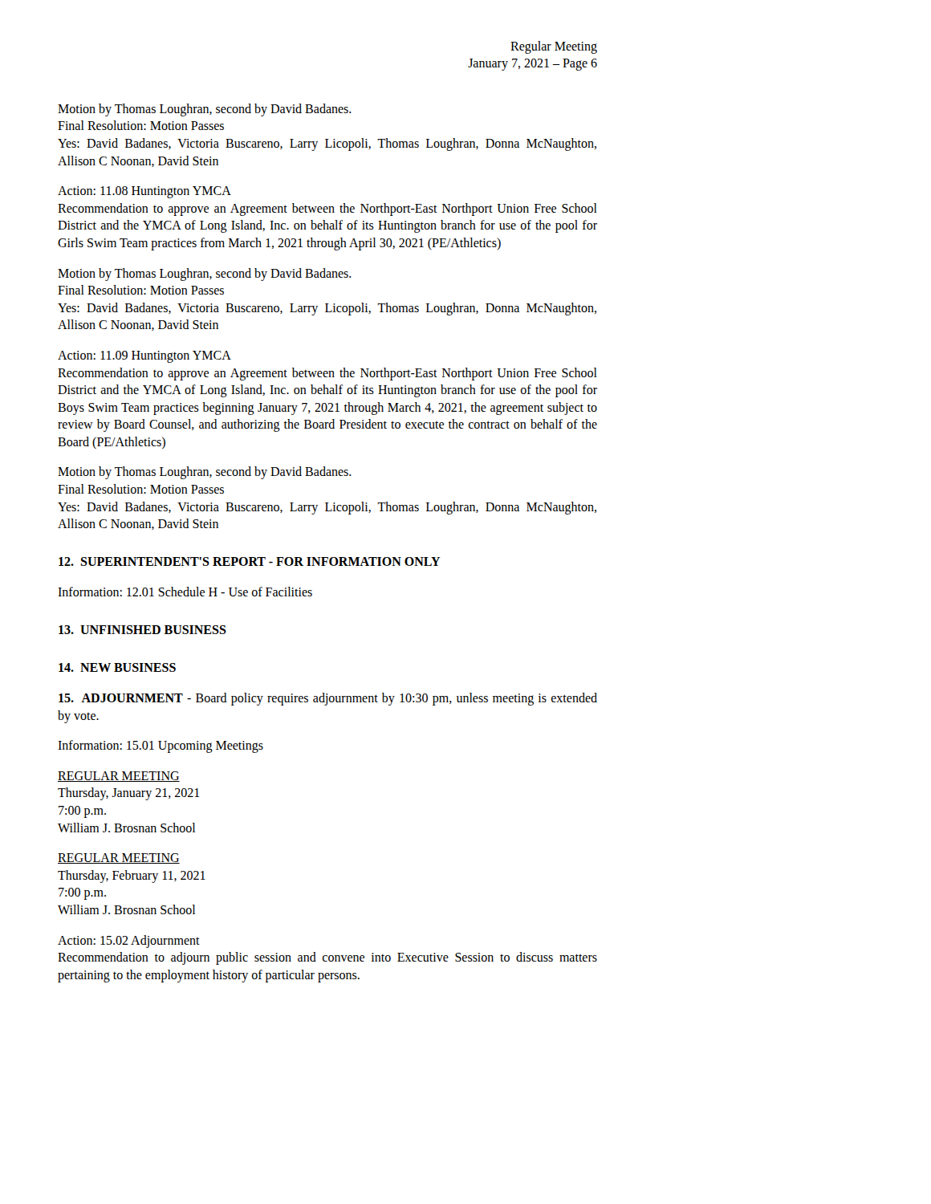Regular Meeting
January 7, 2021 – Page 6
Motion by Thomas Loughran, second by David Badanes.
Final Resolution: Motion Passes
Yes: David Badanes, Victoria Buscareno, Larry Licopoli, Thomas Loughran, Donna McNaughton, Allison C Noonan, David Stein
Action: 11.08 Huntington YMCA
Recommendation to approve an Agreement between the Northport-East Northport Union Free School District and the YMCA of Long Island, Inc. on behalf of its Huntington branch for use of the pool for Girls Swim Team practices from March 1, 2021 through April 30, 2021 (PE/Athletics)
Motion by Thomas Loughran, second by David Badanes.
Final Resolution: Motion Passes
Yes: David Badanes, Victoria Buscareno, Larry Licopoli, Thomas Loughran, Donna McNaughton, Allison C Noonan, David Stein
Action: 11.09 Huntington YMCA
Recommendation to approve an Agreement between the Northport-East Northport Union Free School District and the YMCA of Long Island, Inc. on behalf of its Huntington branch for use of the pool for Boys Swim Team practices beginning January 7, 2021 through March 4, 2021, the agreement subject to review by Board Counsel, and authorizing the Board President to execute the contract on behalf of the Board (PE/Athletics)
Motion by Thomas Loughran, second by David Badanes.
Final Resolution: Motion Passes
Yes: David Badanes, Victoria Buscareno, Larry Licopoli, Thomas Loughran, Donna McNaughton, Allison C Noonan, David Stein
12. SUPERINTENDENT'S REPORT - FOR INFORMATION ONLY
Information: 12.01 Schedule H - Use of Facilities
13. UNFINISHED BUSINESS
14. NEW BUSINESS
15. ADJOURNMENT - Board policy requires adjournment by 10:30 pm, unless meeting is extended by vote.
Information: 15.01 Upcoming Meetings
REGULAR MEETING
Thursday, January 21, 2021
7:00 p.m.
William J. Brosnan School
REGULAR MEETING
Thursday, February 11, 2021
7:00 p.m.
William J. Brosnan School
Action: 15.02 Adjournment
Recommendation to adjourn public session and convene into Executive Session to discuss matters pertaining to the employment history of particular persons.